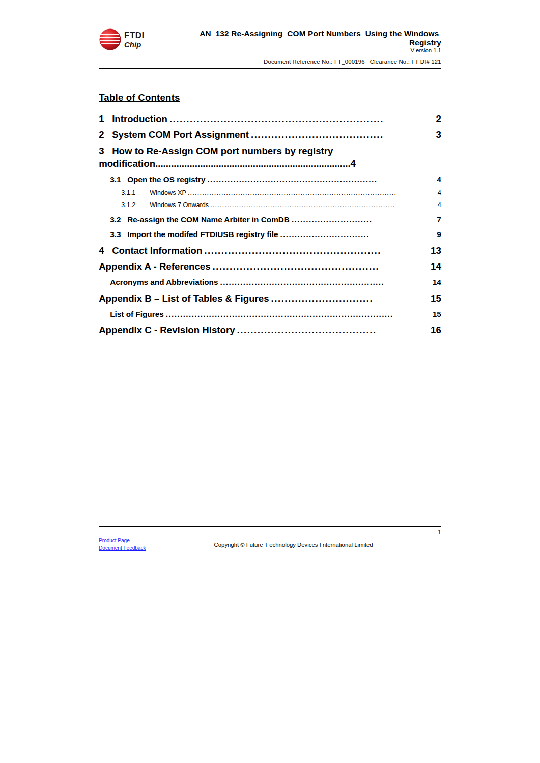FTDI Chip
AN_132 Re-Assigning COM Port Numbers Using the Windows Registry
V ersion 1.1
Document Reference No.: FT_000196 Clearance No.: FT DI# 121
Table of Contents
1 Introduction ............................................................... 2
2 System COM Port Assignment ....................................... 3
3 How to Re-Assign COM port numbers by registry
modification .......................................................................... 4
3.1 Open the OS registry ........................................................... 4
3.1.1 Windows XP ....................................................................................... 4
3.1.2 Windows 7 Onwards ............................................................................. 4
3.2 Re-assign the COM Name Arbiter in ComDB ............................ 7
3.3 Import the modifed FTDIUSB registry file ............................... 9
4 Contact Information .................................................... 13
Appendix A - References ................................................. 14
Acronyms and Abbreviations ......................................................... 14
Appendix B – List of Tables & Figures .............................. 15
List of Figures ............................................................................... 15
Appendix C - Revision History ......................................... 16
1
Product Page
Document Feedback
Copyright © Future T echnology Devices I nternational Limited